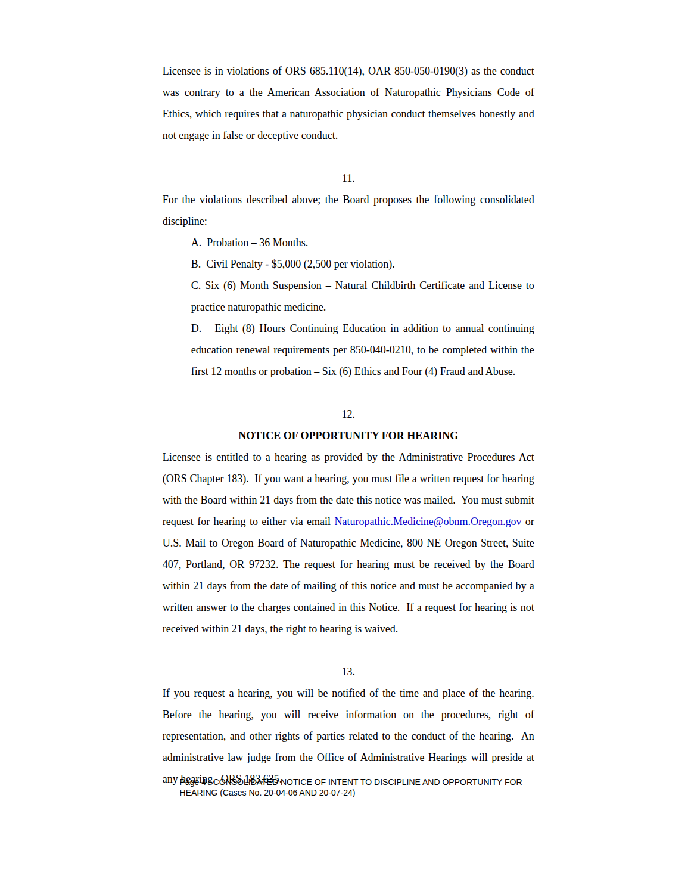Licensee is in violations of ORS 685.110(14), OAR 850-050-0190(3) as the conduct was contrary to a the American Association of Naturopathic Physicians Code of Ethics, which requires that a naturopathic physician conduct themselves honestly and not engage in false or deceptive conduct.
11.
For the violations described above; the Board proposes the following consolidated discipline:
A. Probation – 36 Months.
B. Civil Penalty - $5,000 (2,500 per violation).
C. Six (6) Month Suspension – Natural Childbirth Certificate and License to practice naturopathic medicine.
D. Eight (8) Hours Continuing Education in addition to annual continuing education renewal requirements per 850-040-0210, to be completed within the first 12 months or probation – Six (6) Ethics and Four (4) Fraud and Abuse.
12.
NOTICE OF OPPORTUNITY FOR HEARING
Licensee is entitled to a hearing as provided by the Administrative Procedures Act (ORS Chapter 183). If you want a hearing, you must file a written request for hearing with the Board within 21 days from the date this notice was mailed. You must submit request for hearing to either via email Naturopathic.Medicine@obnm.Oregon.gov or U.S. Mail to Oregon Board of Naturopathic Medicine, 800 NE Oregon Street, Suite 407, Portland, OR 97232. The request for hearing must be received by the Board within 21 days from the date of mailing of this notice and must be accompanied by a written answer to the charges contained in this Notice. If a request for hearing is not received within 21 days, the right to hearing is waived.
13.
If you request a hearing, you will be notified of the time and place of the hearing. Before the hearing, you will receive information on the procedures, right of representation, and other rights of parties related to the conduct of the hearing. An administrative law judge from the Office of Administrative Hearings will preside at any hearing. ORS 183.635.
Page 4 –CONSOLIDATED NOTICE OF INTENT TO DISCIPLINE AND OPPORTUNITY FOR HEARING (Cases No. 20-04-06 AND 20-07-24)